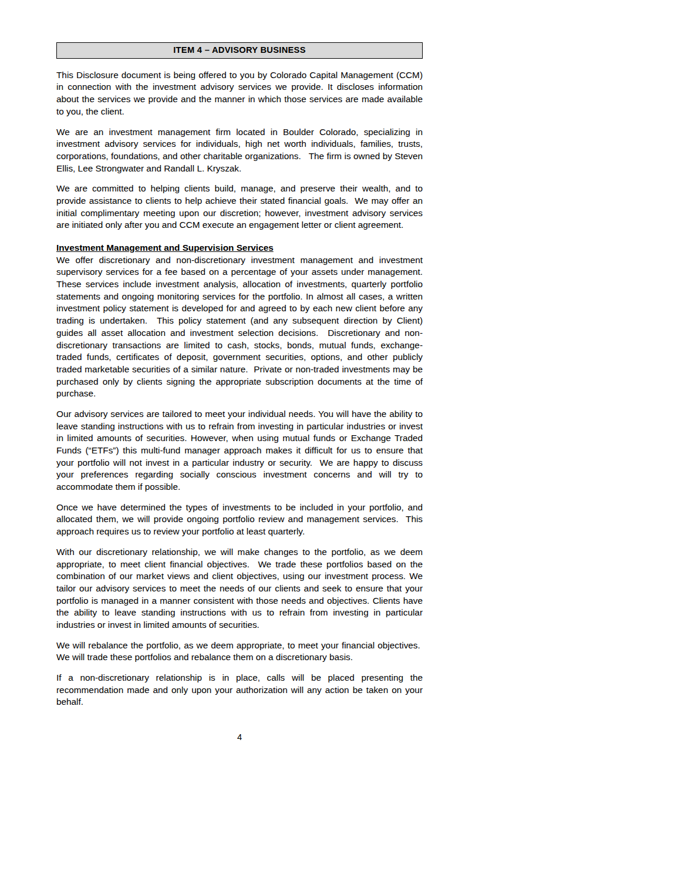ITEM 4 – ADVISORY BUSINESS
This Disclosure document is being offered to you by Colorado Capital Management (CCM) in connection with the investment advisory services we provide. It discloses information about the services we provide and the manner in which those services are made available to you, the client.
We are an investment management firm located in Boulder Colorado, specializing in investment advisory services for individuals, high net worth individuals, families, trusts, corporations, foundations, and other charitable organizations. The firm is owned by Steven Ellis, Lee Strongwater and Randall L. Kryszak.
We are committed to helping clients build, manage, and preserve their wealth, and to provide assistance to clients to help achieve their stated financial goals. We may offer an initial complimentary meeting upon our discretion; however, investment advisory services are initiated only after you and CCM execute an engagement letter or client agreement.
Investment Management and Supervision Services
We offer discretionary and non-discretionary investment management and investment supervisory services for a fee based on a percentage of your assets under management. These services include investment analysis, allocation of investments, quarterly portfolio statements and ongoing monitoring services for the portfolio. In almost all cases, a written investment policy statement is developed for and agreed to by each new client before any trading is undertaken. This policy statement (and any subsequent direction by Client) guides all asset allocation and investment selection decisions. Discretionary and non-discretionary transactions are limited to cash, stocks, bonds, mutual funds, exchange-traded funds, certificates of deposit, government securities, options, and other publicly traded marketable securities of a similar nature. Private or non-traded investments may be purchased only by clients signing the appropriate subscription documents at the time of purchase.
Our advisory services are tailored to meet your individual needs. You will have the ability to leave standing instructions with us to refrain from investing in particular industries or invest in limited amounts of securities. However, when using mutual funds or Exchange Traded Funds (“ETFs”) this multi-fund manager approach makes it difficult for us to ensure that your portfolio will not invest in a particular industry or security. We are happy to discuss your preferences regarding socially conscious investment concerns and will try to accommodate them if possible.
Once we have determined the types of investments to be included in your portfolio, and allocated them, we will provide ongoing portfolio review and management services. This approach requires us to review your portfolio at least quarterly.
With our discretionary relationship, we will make changes to the portfolio, as we deem appropriate, to meet client financial objectives. We trade these portfolios based on the combination of our market views and client objectives, using our investment process. We tailor our advisory services to meet the needs of our clients and seek to ensure that your portfolio is managed in a manner consistent with those needs and objectives. Clients have the ability to leave standing instructions with us to refrain from investing in particular industries or invest in limited amounts of securities.
We will rebalance the portfolio, as we deem appropriate, to meet your financial objectives. We will trade these portfolios and rebalance them on a discretionary basis.
If a non-discretionary relationship is in place, calls will be placed presenting the recommendation made and only upon your authorization will any action be taken on your behalf.
4